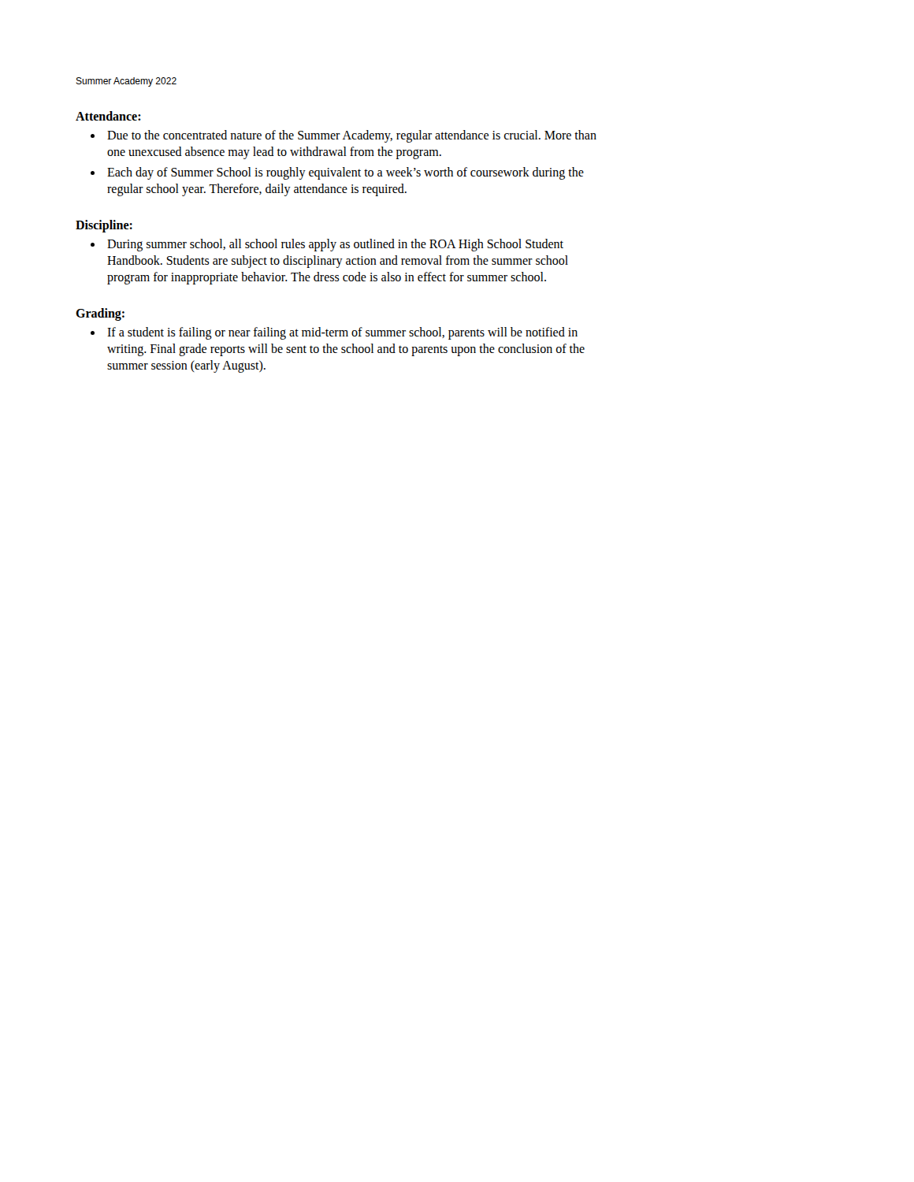Summer Academy 2022
Attendance:
Due to the concentrated nature of the Summer Academy, regular attendance is crucial. More than one unexcused absence may lead to withdrawal from the program.
Each day of Summer School is roughly equivalent to a week’s worth of coursework during the regular school year. Therefore, daily attendance is required.
Discipline:
During summer school, all school rules apply as outlined in the ROA High School Student Handbook. Students are subject to disciplinary action and removal from the summer school program for inappropriate behavior. The dress code is also in effect for summer school.
Grading:
If a student is failing or near failing at mid-term of summer school, parents will be notified in writing. Final grade reports will be sent to the school and to parents upon the conclusion of the summer session (early August).